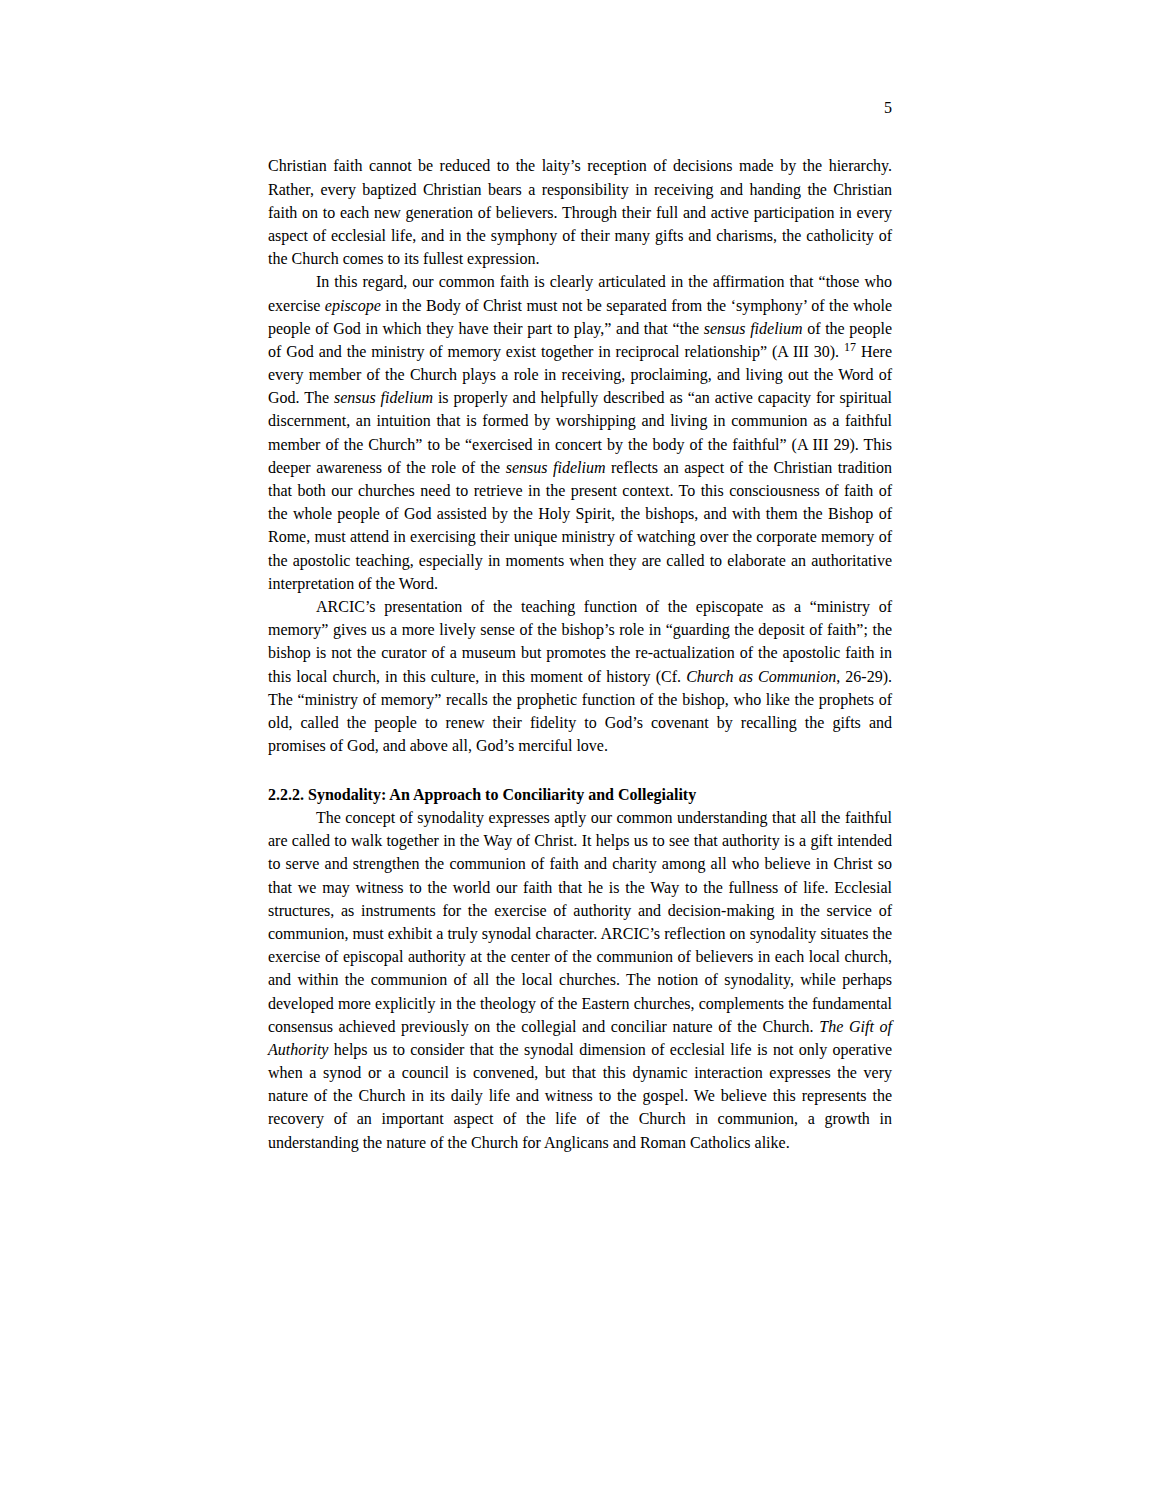5
Christian faith cannot be reduced to the laity’s reception of decisions made by the hierarchy. Rather, every baptized Christian bears a responsibility in receiving and handing the Christian faith on to each new generation of believers. Through their full and active participation in every aspect of ecclesial life, and in the symphony of their many gifts and charisms, the catholicity of the Church comes to its fullest expression.
In this regard, our common faith is clearly articulated in the affirmation that “those who exercise episcope in the Body of Christ must not be separated from the ‘symphony’ of the whole people of God in which they have their part to play,” and that “the sensus fidelium of the people of God and the ministry of memory exist together in reciprocal relationship” (A III 30). 17 Here every member of the Church plays a role in receiving, proclaiming, and living out the Word of God. The sensus fidelium is properly and helpfully described as “an active capacity for spiritual discernment, an intuition that is formed by worshipping and living in communion as a faithful member of the Church” to be “exercised in concert by the body of the faithful” (A III 29). This deeper awareness of the role of the sensus fidelium reflects an aspect of the Christian tradition that both our churches need to retrieve in the present context. To this consciousness of faith of the whole people of God assisted by the Holy Spirit, the bishops, and with them the Bishop of Rome, must attend in exercising their unique ministry of watching over the corporate memory of the apostolic teaching, especially in moments when they are called to elaborate an authoritative interpretation of the Word.
ARCIC’s presentation of the teaching function of the episcopate as a “ministry of memory” gives us a more lively sense of the bishop’s role in “guarding the deposit of faith”; the bishop is not the curator of a museum but promotes the re-actualization of the apostolic faith in this local church, in this culture, in this moment of history (Cf. Church as Communion, 26-29). The “ministry of memory” recalls the prophetic function of the bishop, who like the prophets of old, called the people to renew their fidelity to God’s covenant by recalling the gifts and promises of God, and above all, God’s merciful love.
2.2.2. Synodality: An Approach to Conciliarity and Collegiality
The concept of synodality expresses aptly our common understanding that all the faithful are called to walk together in the Way of Christ. It helps us to see that authority is a gift intended to serve and strengthen the communion of faith and charity among all who believe in Christ so that we may witness to the world our faith that he is the Way to the fullness of life. Ecclesial structures, as instruments for the exercise of authority and decision-making in the service of communion, must exhibit a truly synodal character. ARCIC’s reflection on synodality situates the exercise of episcopal authority at the center of the communion of believers in each local church, and within the communion of all the local churches. The notion of synodality, while perhaps developed more explicitly in the theology of the Eastern churches, complements the fundamental consensus achieved previously on the collegial and conciliar nature of the Church. The Gift of Authority helps us to consider that the synodal dimension of ecclesial life is not only operative when a synod or a council is convened, but that this dynamic interaction expresses the very nature of the Church in its daily life and witness to the gospel. We believe this represents the recovery of an important aspect of the life of the Church in communion, a growth in understanding the nature of the Church for Anglicans and Roman Catholics alike.